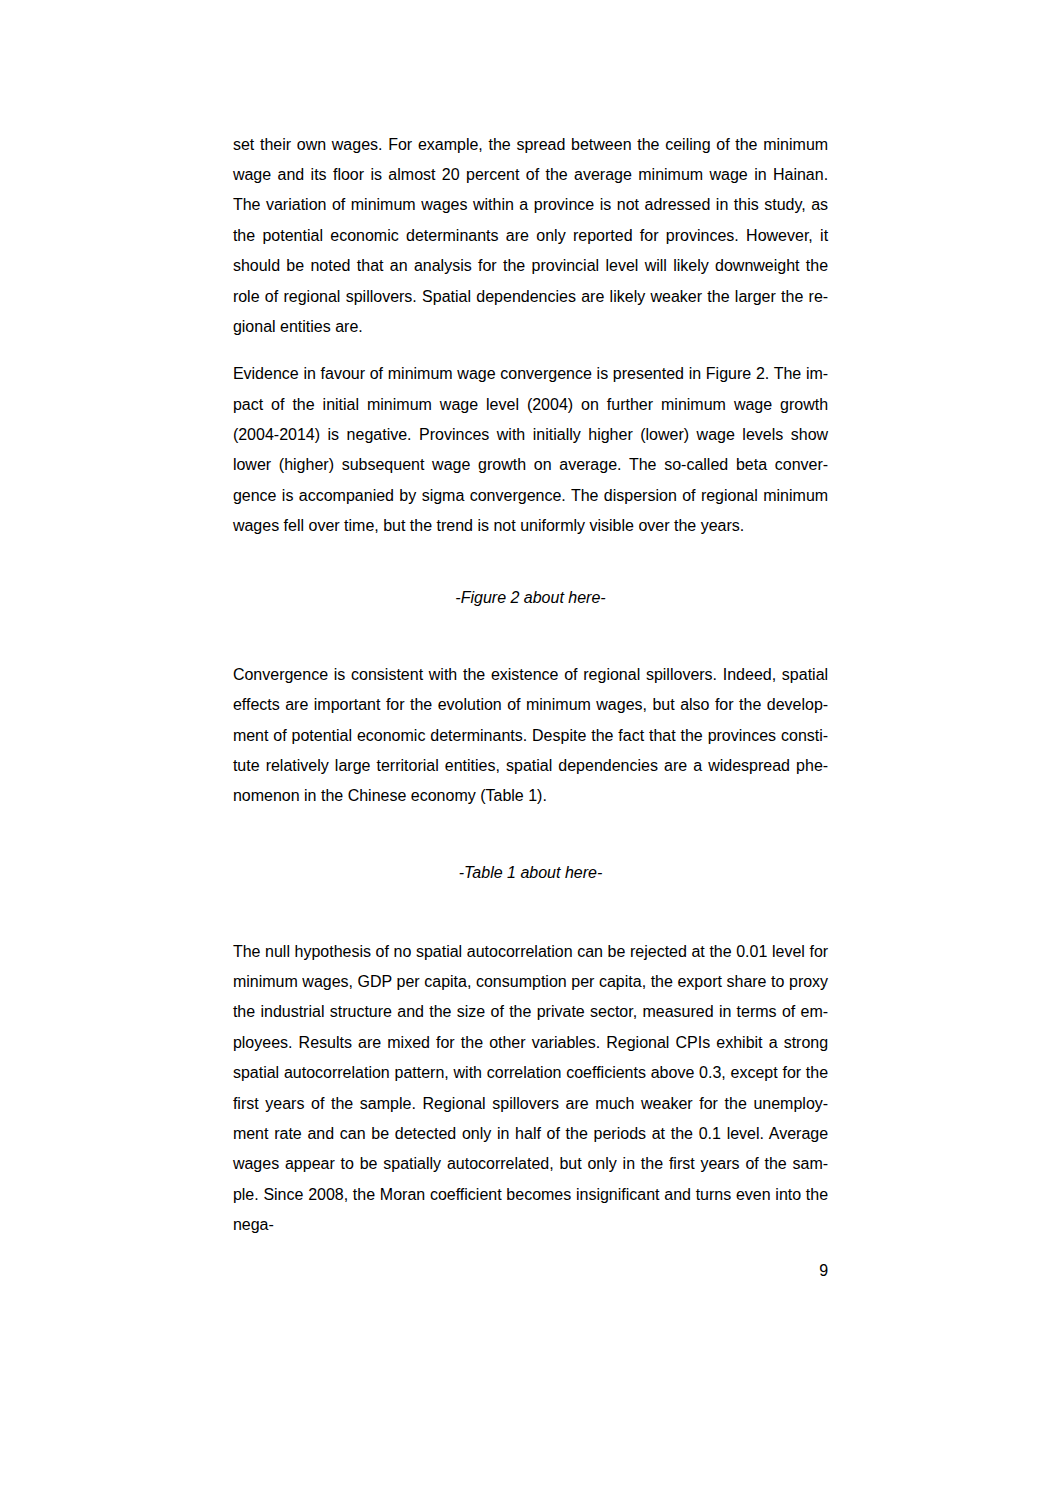set their own wages. For example, the spread between the ceiling of the minimum wage and its floor is almost 20 percent of the average minimum wage in Hainan. The variation of minimum wages within a province is not adressed in this study, as the potential economic determinants are only reported for provinces. However, it should be noted that an analysis for the provincial level will likely downweight the role of regional spillovers. Spatial dependencies are likely weaker the larger the regional entities are.
Evidence in favour of minimum wage convergence is presented in Figure 2. The impact of the initial minimum wage level (2004) on further minimum wage growth (2004-2014) is negative. Provinces with initially higher (lower) wage levels show lower (higher) subsequent wage growth on average. The so-called beta convergence is accompanied by sigma convergence. The dispersion of regional minimum wages fell over time, but the trend is not uniformly visible over the years.
-Figure 2 about here-
Convergence is consistent with the existence of regional spillovers. Indeed, spatial effects are important for the evolution of minimum wages, but also for the development of potential economic determinants. Despite the fact that the provinces constitute relatively large territorial entities, spatial dependencies are a widespread phenomenon in the Chinese economy (Table 1).
-Table 1 about here-
The null hypothesis of no spatial autocorrelation can be rejected at the 0.01 level for minimum wages, GDP per capita, consumption per capita, the export share to proxy the industrial structure and the size of the private sector, measured in terms of employees. Results are mixed for the other variables. Regional CPIs exhibit a strong spatial autocorrelation pattern, with correlation coefficients above 0.3, except for the first years of the sample. Regional spillovers are much weaker for the unemployment rate and can be detected only in half of the periods at the 0.1 level. Average wages appear to be spatially autocorrelated, but only in the first years of the sample. Since 2008, the Moran coefficient becomes insignificant and turns even into the nega-
9